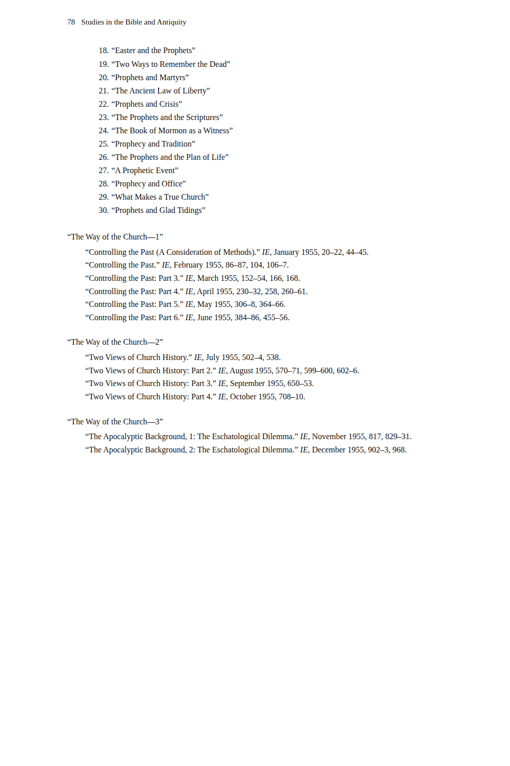78 Studies in the Bible and Antiquity
18.“Easter and the Prophets”
19.“Two Ways to Remember the Dead”
20.“Prophets and Martyrs”
21.“The Ancient Law of Liberty”
22.“Prophets and Crisis”
23.“The Prophets and the Scriptures”
24.“The Book of Mormon as a Witness”
25.“Prophecy and Tradition”
26.“The Prophets and the Plan of Life”
27.“A Prophetic Event”
28.“Prophecy and Office”
29.“What Makes a True Church”
30.“Prophets and Glad Tidings”
“The Way of the Church—1”
“Controlling the Past (A Consideration of Methods).” IE, January 1955, 20–22, 44–45.
“Controlling the Past.” IE, February 1955, 86–87, 104, 106–7.
“Controlling the Past: Part 3.” IE, March 1955, 152–54, 166, 168.
“Controlling the Past: Part 4.” IE, April 1955, 230–32, 258, 260–61.
“Controlling the Past: Part 5.” IE, May 1955, 306–8, 364–66.
“Controlling the Past: Part 6.” IE, June 1955, 384–86, 455–56.
“The Way of the Church—2”
“Two Views of Church History.” IE, July 1955, 502–4, 538.
“Two Views of Church History: Part 2.” IE, August 1955, 570–71, 599–600, 602–6.
“Two Views of Church History: Part 3.” IE, September 1955, 650–53.
“Two Views of Church History: Part 4.” IE, October 1955, 708–10.
“The Way of the Church—3”
“The Apocalyptic Background, 1: The Eschatological Dilemma.” IE, November 1955, 817, 829–31.
“The Apocalyptic Background, 2: The Eschatological Dilemma.” IE, December 1955, 902–3, 968.